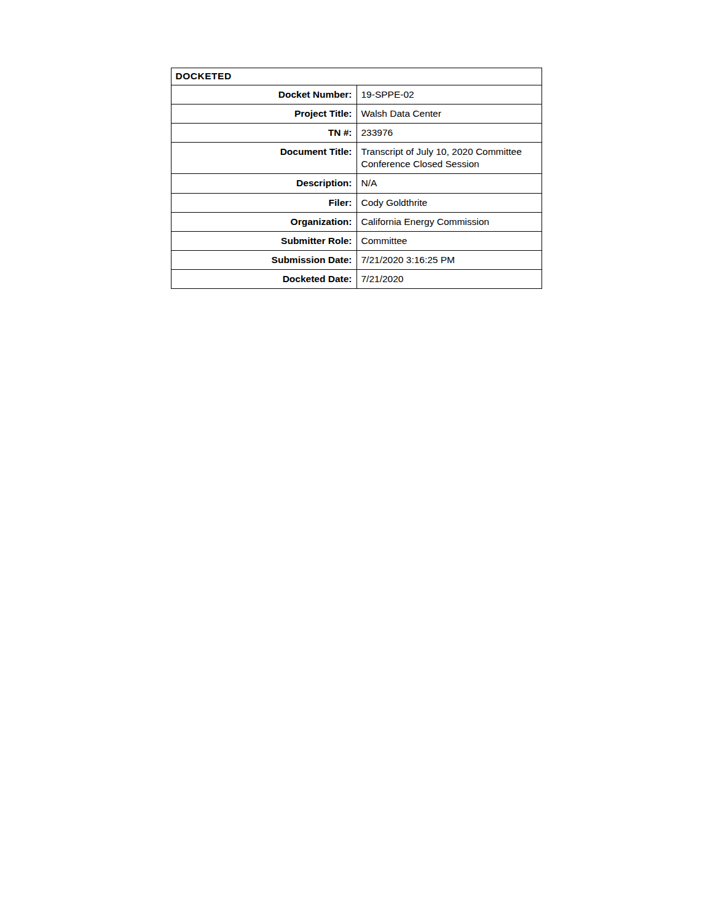| DOCKETED |
| Docket Number: | 19-SPPE-02 |
| Project Title: | Walsh Data Center |
| TN #: | 233976 |
| Document Title: | Transcript of July 10, 2020 Committee Conference Closed Session |
| Description: | N/A |
| Filer: | Cody Goldthrite |
| Organization: | California Energy Commission |
| Submitter Role: | Committee |
| Submission Date: | 7/21/2020 3:16:25 PM |
| Docketed Date: | 7/21/2020 |